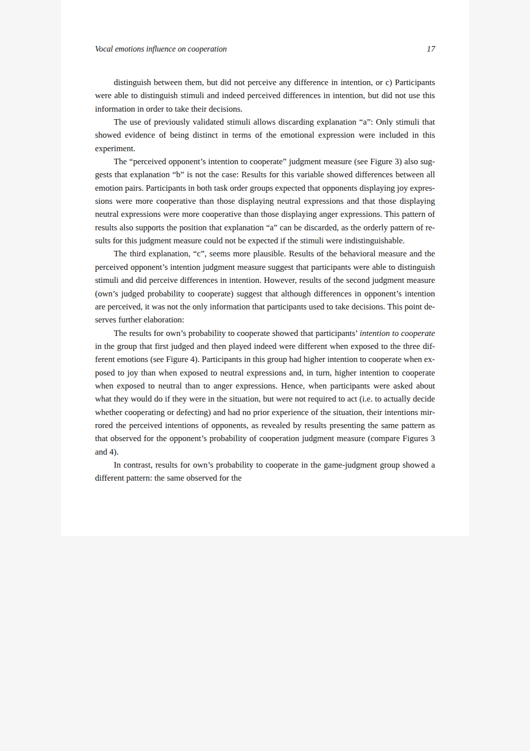Vocal emotions influence on cooperation 17
distinguish between them, but did not perceive any difference in intention, or c) Participants were able to distinguish stimuli and indeed perceived differences in intention, but did not use this information in order to take their decisions.
The use of previously validated stimuli allows discarding explanation “a”: Only stimuli that showed evidence of being distinct in terms of the emotional expression were included in this experiment.
The “perceived opponent’s intention to cooperate” judgment measure (see Figure 3) also suggests that explanation “b” is not the case: Results for this variable showed differences between all emotion pairs. Participants in both task order groups expected that opponents displaying joy expressions were more cooperative than those displaying neutral expressions and that those displaying neutral expressions were more cooperative than those displaying anger expressions. This pattern of results also supports the position that explanation “a” can be discarded, as the orderly pattern of results for this judgment measure could not be expected if the stimuli were indistinguishable.
The third explanation, “c”, seems more plausible. Results of the behavioral measure and the perceived opponent’s intention judgment measure suggest that participants were able to distinguish stimuli and did perceive differences in intention. However, results of the second judgment measure (own’s judged probability to cooperate) suggest that although differences in opponent’s intention are perceived, it was not the only information that participants used to take decisions. This point deserves further elaboration:
The results for own’s probability to cooperate showed that participants’ intention to cooperate in the group that first judged and then played indeed were different when exposed to the three different emotions (see Figure 4). Participants in this group had higher intention to cooperate when exposed to joy than when exposed to neutral expressions and, in turn, higher intention to cooperate when exposed to neutral than to anger expressions. Hence, when participants were asked about what they would do if they were in the situation, but were not required to act (i.e. to actually decide whether cooperating or defecting) and had no prior experience of the situation, their intentions mirrored the perceived intentions of opponents, as revealed by results presenting the same pattern as that observed for the opponent’s probability of cooperation judgment measure (compare Figures 3 and 4).
In contrast, results for own’s probability to cooperate in the game-judgment group showed a different pattern: the same observed for the